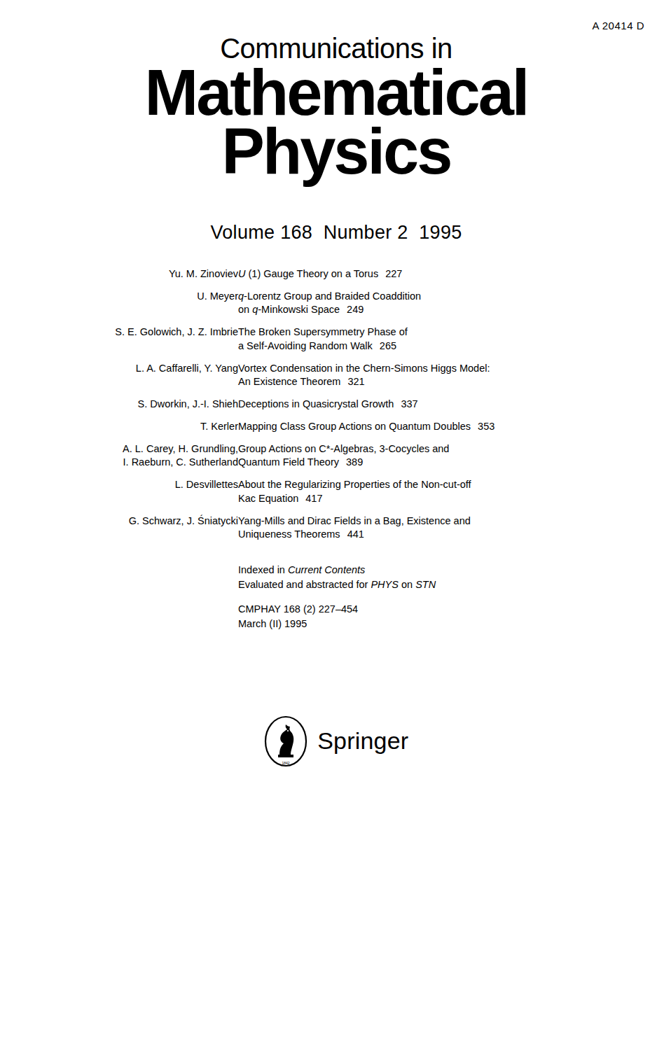A 20414 D
Communications in
Mathematical
Physics
Volume 168 Number 2 1995
| Yu. M. Zinoviev | U (1) Gauge Theory on a Torus 227 |
| U. Meyer | q -Lorentz Group and Braided Coaddition on q -Minkowski Space 249 |
| S. E. Golowich, J. Z. Imbrie | The Broken Supersymmetry Phase of a Self-Avoiding Random Walk 265 |
| L. A. Caffarelli, Y. Yang | Vortex Condensation in the Chern-Simons Higgs Model: An Existence Theorem 321 |
| S. Dworkin, J.-I. Shieh | Deceptions in Quasicrystal Growth 337 |
| T. Kerler | Mapping Class Group Actions on Quantum Doubles 353 |
| A. L. Carey, H. Grundling, I. Raeburn, C. Sutherland | Group Actions on C*-Algebras, 3-Cocycles and Quantum Field Theory 389 |
| L. Desvillettes | About the Regularizing Properties of the Non-cut-off Kac Equation 417 |
| G. Schwarz, J. Śniatycki | Yang-Mills and Dirac Fields in a Bag, Existence and Uniqueness Theorems 441 |
Indexed in Current Contents
Evaluated and abstracted for PHYS on STN
CMPHAY 168 (2) 227–454
March (II) 1995
1842 Springer